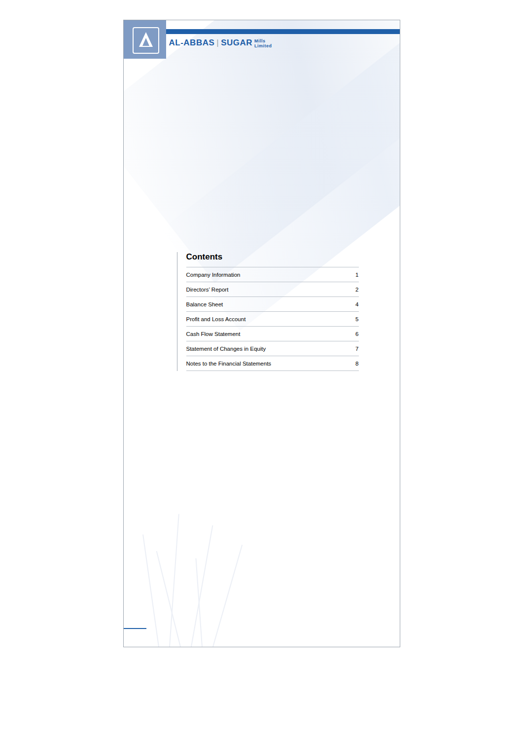AL-ABBAS|SUGARMills
Limited
Contents
| Company Information | 1 |
| Directors’ Report | 2 |
| Balance Sheet | 4 |
| Profit and Loss Account | 5 |
| Cash Flow Statement | 6 |
| Statement of Changes in Equity | 7 |
| Notes to the Financial Statements | 8 |